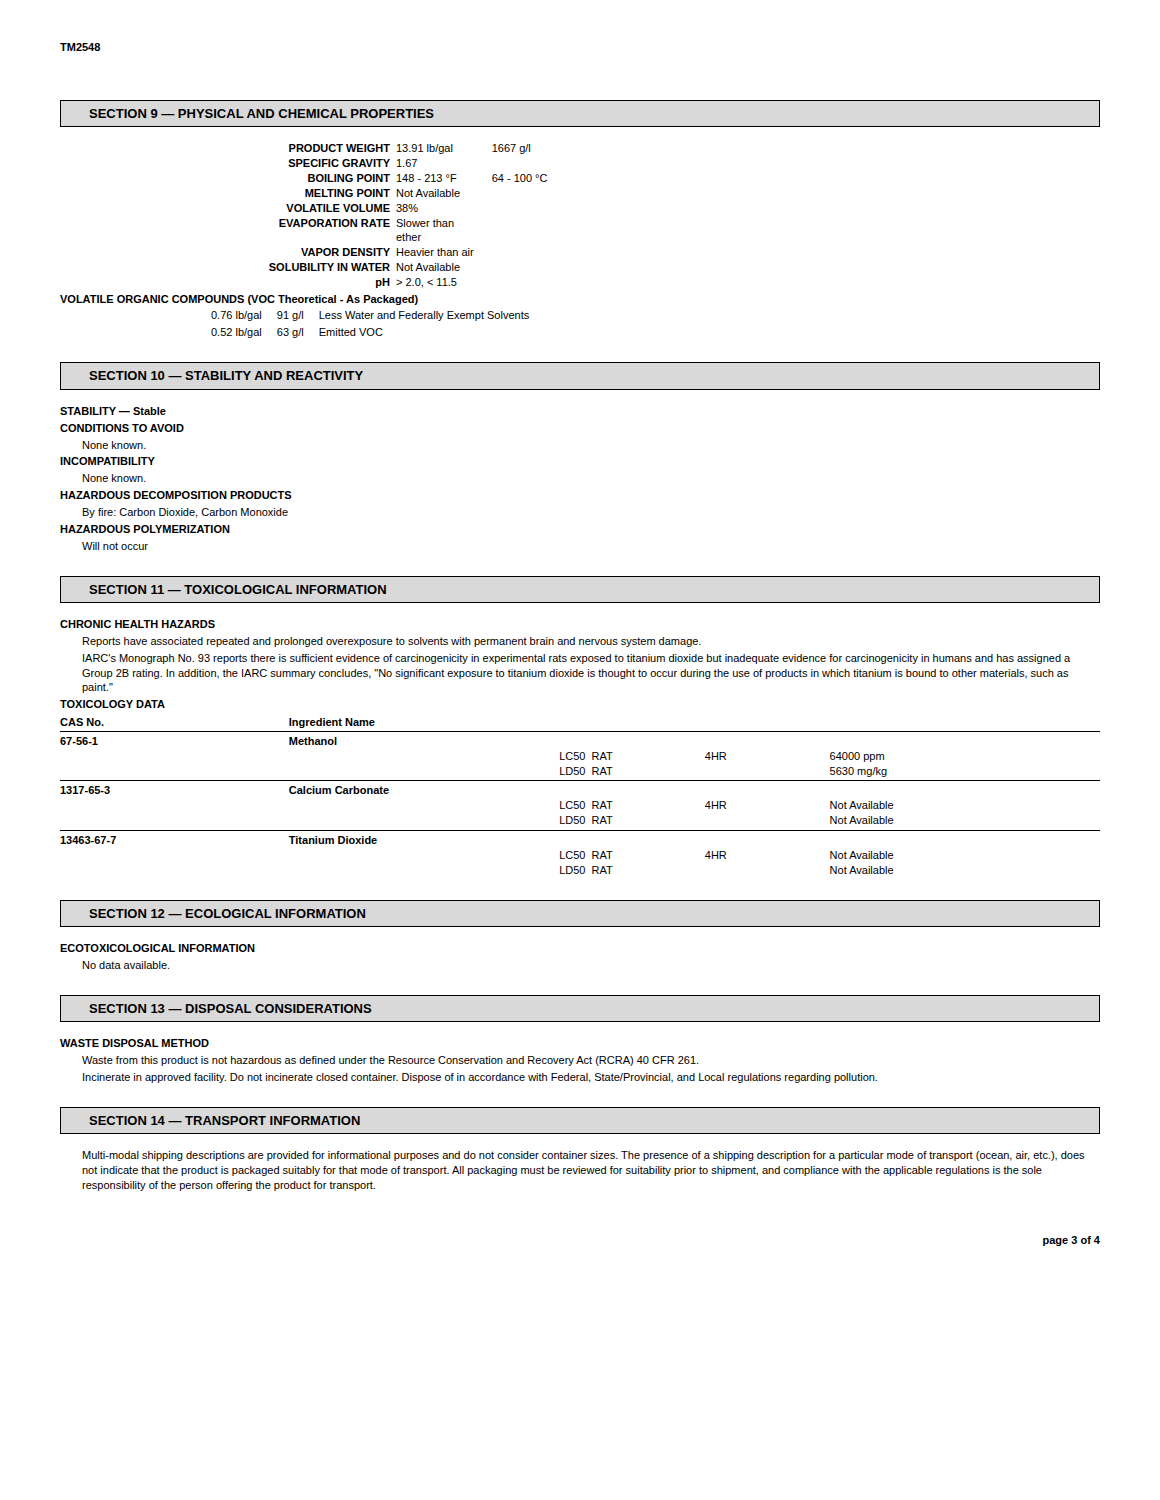TM2548
SECTION 9 — PHYSICAL AND CHEMICAL PROPERTIES
| PRODUCT WEIGHT | 13.91 lb/gal | 1667 g/l |
| SPECIFIC GRAVITY | 1.67 | |
| BOILING POINT | 148 - 213 °F | 64 - 100 °C |
| MELTING POINT | Not Available | |
| VOLATILE VOLUME | 38% | |
| EVAPORATION RATE | Slower than ether | |
| VAPOR DENSITY | Heavier than air | |
| SOLUBILITY IN WATER | Not Available | |
| pH | > 2.0, < 11.5 | |
VOLATILE ORGANIC COMPOUNDS (VOC Theoretical - As Packaged)
| 0.76 lb/gal | 91 g/l | Less Water and Federally Exempt Solvents |
| 0.52 lb/gal | 63 g/l | Emitted VOC |
SECTION 10 — STABILITY AND REACTIVITY
STABILITY — Stable
CONDITIONS TO AVOID
None known.
INCOMPATIBILITY
None known.
HAZARDOUS DECOMPOSITION PRODUCTS
By fire: Carbon Dioxide, Carbon Monoxide
HAZARDOUS POLYMERIZATION
Will not occur
SECTION 11 — TOXICOLOGICAL INFORMATION
CHRONIC HEALTH HAZARDS
Reports have associated repeated and prolonged overexposure to solvents with permanent brain and nervous system damage.
IARC's Monograph No. 93 reports there is sufficient evidence of carcinogenicity in experimental rats exposed to titanium dioxide but inadequate evidence for carcinogenicity in humans and has assigned a Group 2B rating. In addition, the IARC summary concludes, "No significant exposure to titanium dioxide is thought to occur during the use of products in which titanium is bound to other materials, such as paint."
TOXICOLOGY DATA
| CAS No. | Ingredient Name | | | |
| --- | --- | --- | --- | --- |
| 67-56-1 | Methanol | | | |
| | | LC50 RAT | 4HR | 64000 ppm |
| | | LD50 RAT | | 5630 mg/kg |
| 1317-65-3 | Calcium Carbonate | | | |
| | | LC50 RAT | 4HR | Not Available |
| | | LD50 RAT | | Not Available |
| 13463-67-7 | Titanium Dioxide | | | |
| | | LC50 RAT | 4HR | Not Available |
| | | LD50 RAT | | Not Available |
SECTION 12 — ECOLOGICAL INFORMATION
ECOTOXICOLOGICAL INFORMATION
No data available.
SECTION 13 — DISPOSAL CONSIDERATIONS
WASTE DISPOSAL METHOD
Waste from this product is not hazardous as defined under the Resource Conservation and Recovery Act (RCRA) 40 CFR 261.
Incinerate in approved facility. Do not incinerate closed container. Dispose of in accordance with Federal, State/Provincial, and Local regulations regarding pollution.
SECTION 14 — TRANSPORT INFORMATION
Multi-modal shipping descriptions are provided for informational purposes and do not consider container sizes. The presence of a shipping description for a particular mode of transport (ocean, air, etc.), does not indicate that the product is packaged suitably for that mode of transport. All packaging must be reviewed for suitability prior to shipment, and compliance with the applicable regulations is the sole responsibility of the person offering the product for transport.
page 3 of 4